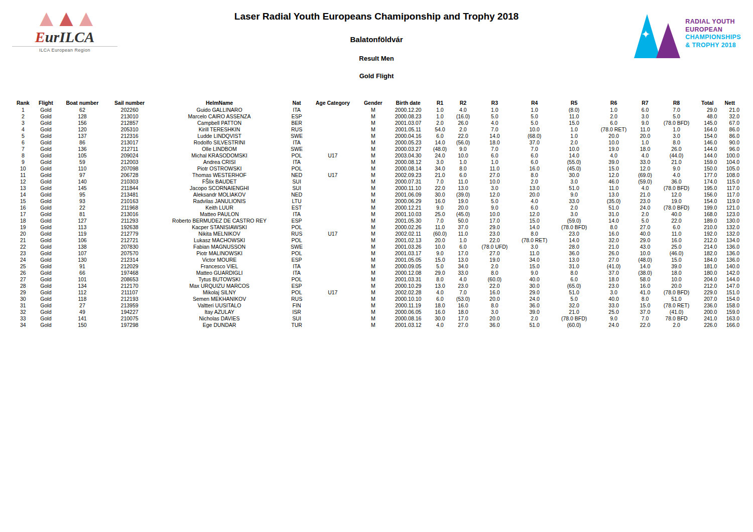▲▲▲
EurILCA
ILCA European Region
Laser Radial Youth Europeans Chamiponship and Trophy 2018
Balatonföldvár
Result Men
Gold Flight
✦
RADIAL YOUTH
EUROPEAN
CHAMPIONSHIPS
& TROPHY 2018
| Rank | Flight | Boat number | Sail number | HelmName | Nat | Age Category | Gender | Birth date | R1 | R2 | R3 | R4 | R5 | R6 | R7 | R8 | Total | Nett |
| --- | --- | --- | --- | --- | --- | --- | --- | --- | --- | --- | --- | --- | --- | --- | --- | --- | --- | --- |
| 1 | Gold | 62 | 202260 | Guido GALLINARO | ITA | | M | 2000.12.20 | 1.0 | 4.0 | 1.0 | 1.0 | (8.0) | 1.0 | 6.0 | 7.0 | 29.0 | 21.0 |
| 2 | Gold | 128 | 213010 | Marcelo CAIRO ASSENZA | ESP | | M | 2000.08.23 | 1.0 | (16.0) | 5.0 | 5.0 | 11.0 | 2.0 | 3.0 | 5.0 | 48.0 | 32.0 |
| 3 | Gold | 156 | 212857 | Campbell PATTON | BER | | M | 2001.03.07 | 2.0 | 26.0 | 4.0 | 5.0 | 15.0 | 6.0 | 9.0 | (78.0 BFD) | 145.0 | 67.0 |
| 4 | Gold | 120 | 205310 | Kirill TERESHKIN | RUS | | M | 2001.05.11 | 54.0 | 2.0 | 7.0 | 10.0 | 1.0 | (78.0 RET) | 11.0 | 1.0 | 164.0 | 86.0 |
| 5 | Gold | 137 | 212316 | Ludde LINDQVIST | SWE | | M | 2000.04.16 | 6.0 | 22.0 | 14.0 | (68.0) | 1.0 | 20.0 | 20.0 | 3.0 | 154.0 | 86.0 |
| 6 | Gold | 86 | 213017 | Rodolfo SILVESTRINI | ITA | | M | 2000.05.23 | 14.0 | (56.0) | 18.0 | 37.0 | 2.0 | 10.0 | 1.0 | 8.0 | 146.0 | 90.0 |
| 7 | Gold | 136 | 212711 | Olle LINDBOM | SWE | | M | 2000.03.27 | (48.0) | 9.0 | 7.0 | 7.0 | 10.0 | 19.0 | 18.0 | 26.0 | 144.0 | 96.0 |
| 8 | Gold | 105 | 209024 | Michal KRASODOMSKI | POL | U17 | M | 2003.04.30 | 24.0 | 10.0 | 6.0 | 6.0 | 14.0 | 4.0 | 4.0 | (44.0) | 144.0 | 100.0 |
| 9 | Gold | 59 | 212003 | Andrea CRISI | ITA | | M | 2000.08.12 | 3.0 | 1.0 | 1.0 | 6.0 | (55.0) | 39.0 | 33.0 | 21.0 | 159.0 | 104.0 |
| 10 | Gold | 110 | 207098 | Piotr OSTROWSKI | POL | | M | 2000.08.14 | 34.0 | 8.0 | 11.0 | 16.0 | (45.0) | 15.0 | 12.0 | 9.0 | 150.0 | 105.0 |
| 11 | Gold | 97 | 206728 | Thomas WESTERHOF | NED | U17 | M | 2002.09.23 | 21.0 | 6.0 | 27.0 | 8.0 | 30.0 | 12.0 | (69.0) | 4.0 | 177.0 | 108.0 |
| 12 | Gold | 140 | 210303 | FŠlix BAUDET | SUI | | M | 2000.07.31 | 7.0 | 11.0 | 10.0 | 2.0 | 3.0 | 46.0 | (59.0) | 36.0 | 174.0 | 115.0 |
| 13 | Gold | 145 | 211844 | Jacopo SCORNAIENGHI | SUI | | M | 2000.11.10 | 22.0 | 13.0 | 3.0 | 13.0 | 51.0 | 11.0 | 4.0 | (78.0 BFD) | 195.0 | 117.0 |
| 14 | Gold | 95 | 213481 | Aleksandr MOLIAKOV | NED | | M | 2001.06.09 | 30.0 | (39.0) | 12.0 | 20.0 | 9.0 | 13.0 | 21.0 | 12.0 | 156.0 | 117.0 |
| 15 | Gold | 93 | 210163 | Radvilas JANULIONIS | LTU | | M | 2000.06.29 | 16.0 | 19.0 | 5.0 | 4.0 | 33.0 | (35.0) | 23.0 | 19.0 | 154.0 | 119.0 |
| 16 | Gold | 22 | 211968 | Keith LUUR | EST | | M | 2000.12.21 | 9.0 | 20.0 | 9.0 | 6.0 | 2.0 | 51.0 | 24.0 | (78.0 BFD) | 199.0 | 121.0 |
| 17 | Gold | 81 | 213016 | Matteo PAULON | ITA | | M | 2001.10.03 | 25.0 | (45.0) | 10.0 | 12.0 | 3.0 | 31.0 | 2.0 | 40.0 | 168.0 | 123.0 |
| 18 | Gold | 127 | 211293 | Roberto BERMUDEZ DE CASTRO REY | ESP | | M | 2001.05.30 | 7.0 | 50.0 | 17.0 | 15.0 | (59.0) | 14.0 | 5.0 | 22.0 | 189.0 | 130.0 |
| 19 | Gold | 113 | 192638 | Kacper STANISIAWSKI | POL | | M | 2000.02.26 | 11.0 | 37.0 | 29.0 | 14.0 | (78.0 BFD) | 8.0 | 27.0 | 6.0 | 210.0 | 132.0 |
| 20 | Gold | 119 | 212779 | Nikita MELNIKOV | RUS | U17 | M | 2002.02.11 | (60.0) | 11.0 | 23.0 | 8.0 | 23.0 | 16.0 | 40.0 | 11.0 | 192.0 | 132.0 |
| 21 | Gold | 106 | 212721 | Lukasz MACHOWSKI | POL | | M | 2001.02.13 | 20.0 | 1.0 | 22.0 | (78.0 RET) | 14.0 | 32.0 | 29.0 | 16.0 | 212.0 | 134.0 |
| 22 | Gold | 138 | 207830 | Fabian MAGNUSSON | SWE | | M | 2001.03.26 | 10.0 | 6.0 | (78.0 UFD) | 3.0 | 28.0 | 21.0 | 43.0 | 25.0 | 214.0 | 136.0 |
| 23 | Gold | 107 | 207570 | Piotr MALINOWSKI | POL | | M | 2001.03.17 | 9.0 | 17.0 | 27.0 | 11.0 | 36.0 | 26.0 | 10.0 | (46.0) | 182.0 | 136.0 |
| 24 | Gold | 130 | 212314 | Victor MOURE | ESP | | M | 2001.05.05 | 15.0 | 13.0 | 19.0 | 34.0 | 13.0 | 27.0 | (48.0) | 15.0 | 184.0 | 136.0 |
| 25 | Gold | 91 | 212029 | Francesco VIEL | ITA | | M | 2000.09.05 | 5.0 | 34.0 | 2.0 | 15.0 | 31.0 | (41.0) | 14.0 | 39.0 | 181.0 | 140.0 |
| 26 | Gold | 66 | 197468 | Matteo GUARDIGLI | ITA | | M | 2000.12.08 | 29.0 | 33.0 | 8.0 | 9.0 | 8.0 | 37.0 | (38.0) | 18.0 | 180.0 | 142.0 |
| 27 | Gold | 101 | 208653 | Tytus BUTOWSKI | POL | | M | 2001.03.31 | 8.0 | 4.0 | (60.0) | 40.0 | 6.0 | 18.0 | 58.0 | 10.0 | 204.0 | 144.0 |
| 28 | Gold | 134 | 212170 | Max URQUIZU MARCOS | ESP | | M | 2000.10.29 | 13.0 | 23.0 | 22.0 | 30.0 | (65.0) | 23.0 | 16.0 | 20.0 | 212.0 | 147.0 |
| 29 | Gold | 112 | 211107 | Mikolaj SILNY | POL | U17 | M | 2002.02.28 | 4.0 | 7.0 | 16.0 | 29.0 | 51.0 | 3.0 | 41.0 | (78.0 BFD) | 229.0 | 151.0 |
| 30 | Gold | 118 | 212193 | Semen MEKHANIKOV | RUS | | M | 2000.10.10 | 6.0 | (53.0) | 20.0 | 24.0 | 5.0 | 40.0 | 8.0 | 51.0 | 207.0 | 154.0 |
| 31 | Gold | 27 | 213959 | Valtteri UUSITALO | FIN | | M | 2000.11.19 | 18.0 | 16.0 | 8.0 | 36.0 | 32.0 | 33.0 | 15.0 | (78.0 RET) | 236.0 | 158.0 |
| 32 | Gold | 49 | 194227 | Itay AZULAY | ISR | | M | 2000.06.05 | 16.0 | 18.0 | 3.0 | 39.0 | 21.0 | 25.0 | 37.0 | (41.0) | 200.0 | 159.0 |
| 33 | Gold | 141 | 210075 | Nicholas DAVIES | SUI | | M | 2000.08.16 | 30.0 | 17.0 | 20.0 | 2.0 | (78.0 BFD) | 9.0 | 7.0 | 78.0 BFD | 241.0 | 163.0 |
| 34 | Gold | 150 | 197298 | Ege DUNDAR | TUR | | M | 2001.03.12 | 4.0 | 27.0 | 36.0 | 51.0 | (60.0) | 24.0 | 22.0 | 2.0 | 226.0 | 166.0 |